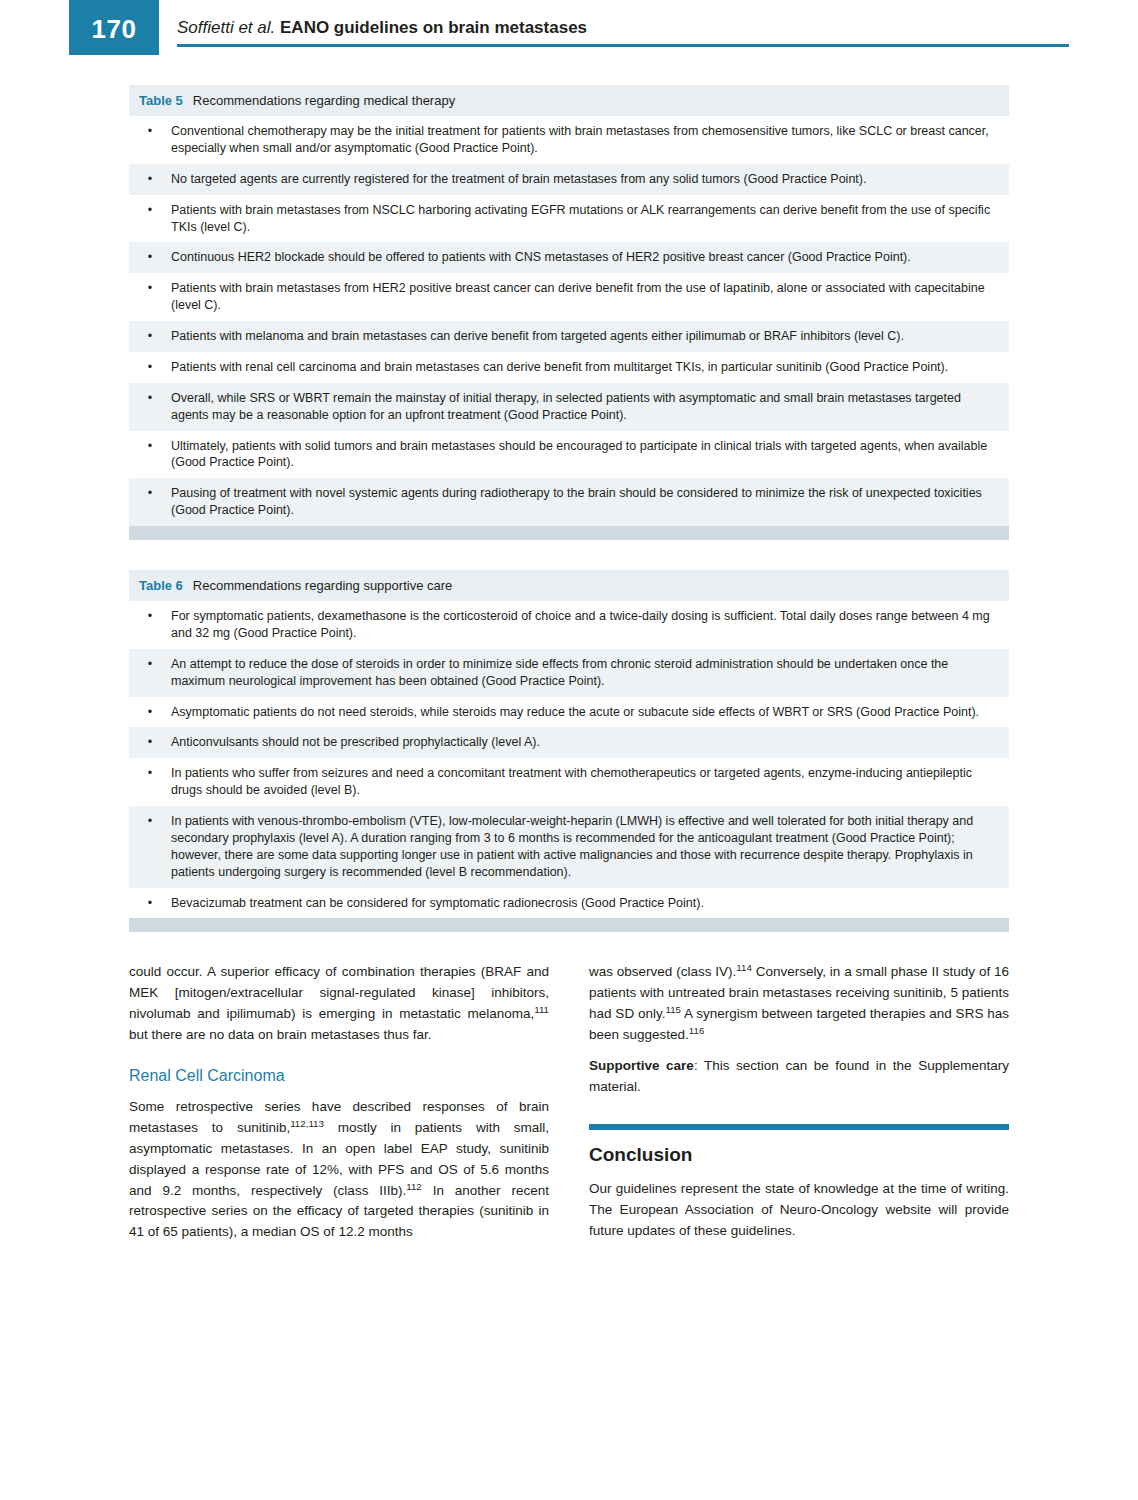170
Soffietti et al. EANO guidelines on brain metastases
Table 5 Recommendations regarding medical therapy
| • | Conventional chemotherapy may be the initial treatment for patients with brain metastases from chemosensitive tumors, like SCLC or breast cancer, especially when small and/or asymptomatic (Good Practice Point). |
| • | No targeted agents are currently registered for the treatment of brain metastases from any solid tumors (Good Practice Point). |
| • | Patients with brain metastases from NSCLC harboring activating EGFR mutations or ALK rearrangements can derive benefit from the use of specific TKIs (level C). |
| • | Continuous HER2 blockade should be offered to patients with CNS metastases of HER2 positive breast cancer (Good Practice Point). |
| • | Patients with brain metastases from HER2 positive breast cancer can derive benefit from the use of lapatinib, alone or associated with capecitabine (level C). |
| • | Patients with melanoma and brain metastases can derive benefit from targeted agents either ipilimumab or BRAF inhibitors (level C). |
| • | Patients with renal cell carcinoma and brain metastases can derive benefit from multitarget TKIs, in particular sunitinib (Good Practice Point). |
| • | Overall, while SRS or WBRT remain the mainstay of initial therapy, in selected patients with asymptomatic and small brain metastases targeted agents may be a reasonable option for an upfront treatment (Good Practice Point). |
| • | Ultimately, patients with solid tumors and brain metastases should be encouraged to participate in clinical trials with targeted agents, when available (Good Practice Point). |
| • | Pausing of treatment with novel systemic agents during radiotherapy to the brain should be considered to minimize the risk of unexpected toxicities (Good Practice Point). |
Table 6 Recommendations regarding supportive care
| • | For symptomatic patients, dexamethasone is the corticosteroid of choice and a twice-daily dosing is sufficient. Total daily doses range between 4 mg and 32 mg (Good Practice Point). |
| • | An attempt to reduce the dose of steroids in order to minimize side effects from chronic steroid administration should be undertaken once the maximum neurological improvement has been obtained (Good Practice Point). |
| • | Asymptomatic patients do not need steroids, while steroids may reduce the acute or subacute side effects of WBRT or SRS (Good Practice Point). |
| • | Anticonvulsants should not be prescribed prophylactically (level A). |
| • | In patients who suffer from seizures and need a concomitant treatment with chemotherapeutics or targeted agents, enzyme-inducing antiepileptic drugs should be avoided (level B). |
| • | In patients with venous-thrombo-embolism (VTE), low-molecular-weight-heparin (LMWH) is effective and well tolerated for both initial therapy and secondary prophylaxis (level A). A duration ranging from 3 to 6 months is recommended for the anticoagulant treatment (Good Practice Point); however, there are some data supporting longer use in patient with active malignancies and those with recurrence despite therapy. Prophylaxis in patients undergoing surgery is recommended (level B recommendation). |
| • | Bevacizumab treatment can be considered for symptomatic radionecrosis (Good Practice Point). |
could occur. A superior efficacy of combination therapies (BRAF and MEK [mitogen/extracellular signal-regulated kinase] inhibitors, nivolumab and ipilimumab) is emerging in metastatic melanoma,111 but there are no data on brain metastases thus far.
Renal Cell Carcinoma
Some retrospective series have described responses of brain metastases to sunitinib,112,113 mostly in patients with small, asymptomatic metastases. In an open label EAP study, sunitinib displayed a response rate of 12%, with PFS and OS of 5.6 months and 9.2 months, respectively (class IIIb).112 In another recent retrospective series on the efficacy of targeted therapies (sunitinib in 41 of 65 patients), a median OS of 12.2 months
was observed (class IV).114 Conversely, in a small phase II study of 16 patients with untreated brain metastases receiving sunitinib, 5 patients had SD only.115 A synergism between targeted therapies and SRS has been suggested.116
Supportive care: This section can be found in the Supplementary material.
Conclusion
Our guidelines represent the state of knowledge at the time of writing. The European Association of Neuro-Oncology website will provide future updates of these guidelines.